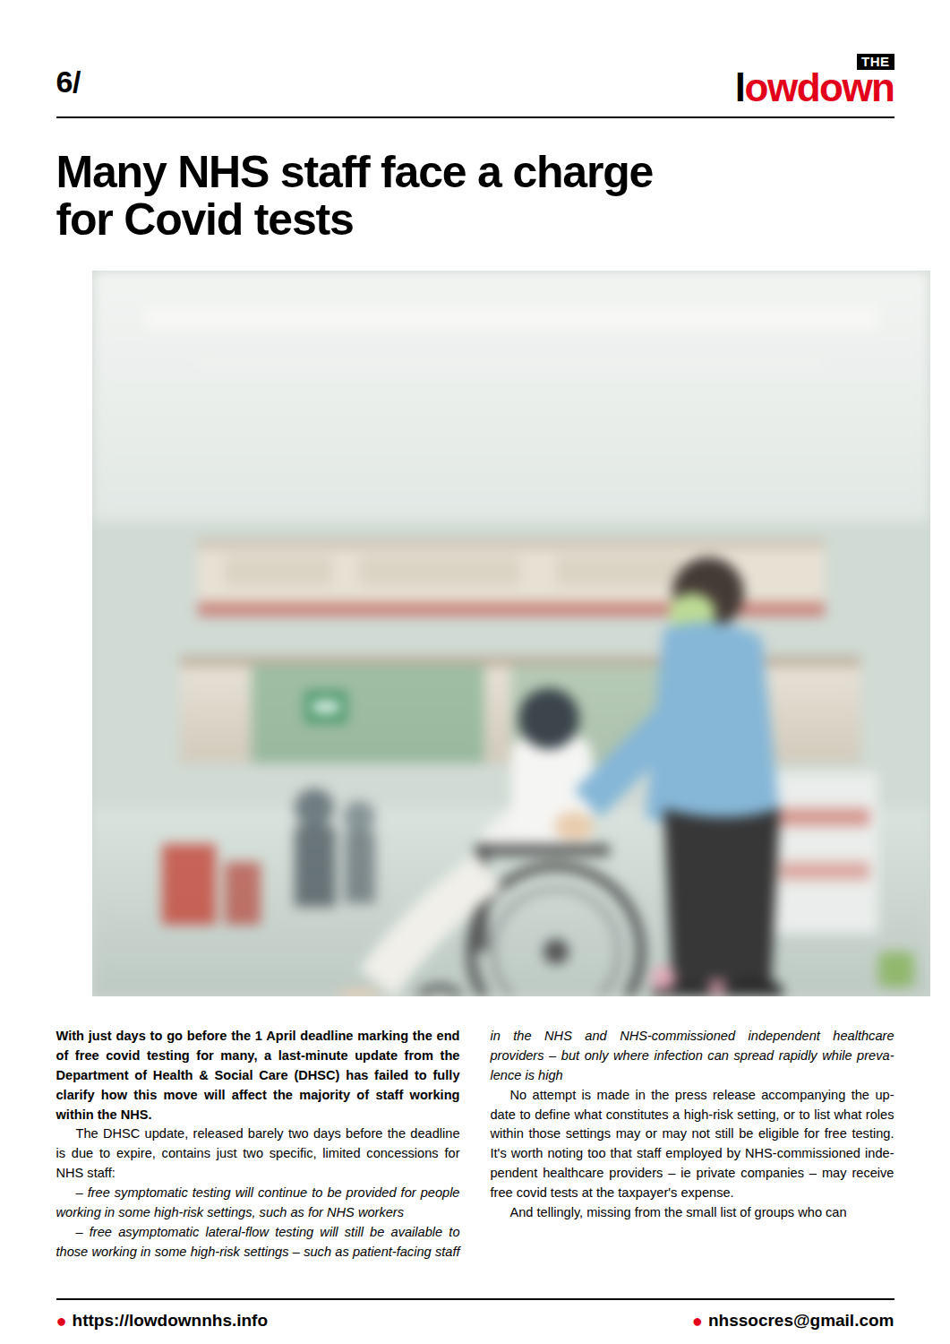6/
THE lowdown
Many NHS staff face a charge
for Covid tests
With just days to go before the 1 April deadline marking the end of free covid testing for many, a last-minute update from the Department of Health & Social Care (DHSC) has failed to fully clarify how this move will affect the majority of staff working within the NHS.
The DHSC update, released barely two days before the deadline is due to expire, contains just two specific, limited concessions for NHS staff:
– free symptomatic testing will continue to be provided for people working in some high-risk settings, such as for NHS workers
– free asymptomatic lateral-flow testing will still be available to those working in some high-risk settings – such as patient-facing staff in the NHS and NHS-commissioned independent healthcare providers – but only where infection can spread rapidly while prevalence is high
No attempt is made in the press release accompanying the update to define what constitutes a high-risk setting, or to list what roles within those settings may or may not still be eligible for free testing. It's worth noting too that staff employed by NHS-commissioned independent healthcare providers – ie private companies – may receive free covid tests at the taxpayer's expense.
And tellingly, missing from the small list of groups who can
●https://lowdownnhs.info
●nhssocres@gmail.com